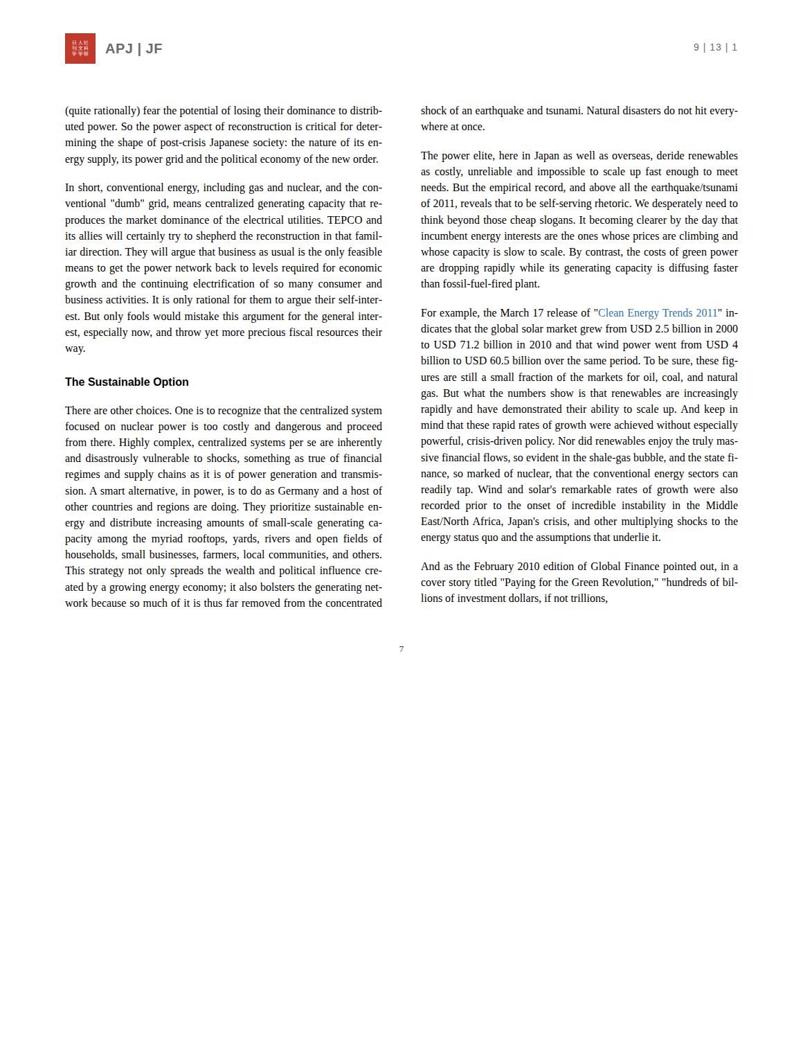日 人 社
刊 文 科
学 学 研
APJ | JF
9 | 13 | 1
(quite rationally) fear the potential of losing their dominance to distributed power. So the power aspect of reconstruction is critical for determining the shape of post-crisis Japanese society: the nature of its energy supply, its power grid and the political economy of the new order.
In short, conventional energy, including gas and nuclear, and the conventional "dumb" grid, means centralized generating capacity that reproduces the market dominance of the electrical utilities. TEPCO and its allies will certainly try to shepherd the reconstruction in that familiar direction. They will argue that business as usual is the only feasible means to get the power network back to levels required for economic growth and the continuing electrification of so many consumer and business activities. It is only rational for them to argue their self-interest. But only fools would mistake this argument for the general interest, especially now, and throw yet more precious fiscal resources their way.
The Sustainable Option
There are other choices. One is to recognize that the centralized system focused on nuclear power is too costly and dangerous and proceed from there. Highly complex, centralized systems per se are inherently and disastrously vulnerable to shocks, something as true of financial regimes and supply chains as it is of power generation and transmission. A smart alternative, in power, is to do as Germany and a host of other countries and regions are doing. They prioritize sustainable energy and distribute increasing amounts of small-scale generating capacity among the myriad rooftops, yards, rivers and open fields of households, small businesses, farmers, local communities, and others. This strategy not only spreads the wealth and political influence created by a growing energy economy; it also bolsters the generating network because so much of it is thus far removed from the concentrated shock of an earthquake and tsunami. Natural disasters do not hit everywhere at once.
The power elite, here in Japan as well as overseas, deride renewables as costly, unreliable and impossible to scale up fast enough to meet needs. But the empirical record, and above all the earthquake/tsunami of 2011, reveals that to be self-serving rhetoric. We desperately need to think beyond those cheap slogans. It becoming clearer by the day that incumbent energy interests are the ones whose prices are climbing and whose capacity is slow to scale. By contrast, the costs of green power are dropping rapidly while its generating capacity is diffusing faster than fossil-fuel-fired plant.
For example, the March 17 release of "Clean Energy Trends 2011" indicates that the global solar market grew from USD 2.5 billion in 2000 to USD 71.2 billion in 2010 and that wind power went from USD 4 billion to USD 60.5 billion over the same period. To be sure, these figures are still a small fraction of the markets for oil, coal, and natural gas. But what the numbers show is that renewables are increasingly rapidly and have demonstrated their ability to scale up. And keep in mind that these rapid rates of growth were achieved without especially powerful, crisis-driven policy. Nor did renewables enjoy the truly massive financial flows, so evident in the shale-gas bubble, and the state finance, so marked of nuclear, that the conventional energy sectors can readily tap. Wind and solar's remarkable rates of growth were also recorded prior to the onset of incredible instability in the Middle East/North Africa, Japan's crisis, and other multiplying shocks to the energy status quo and the assumptions that underlie it.
And as the February 2010 edition of Global Finance pointed out, in a cover story titled "Paying for the Green Revolution," "hundreds of billions of investment dollars, if not trillions,
7